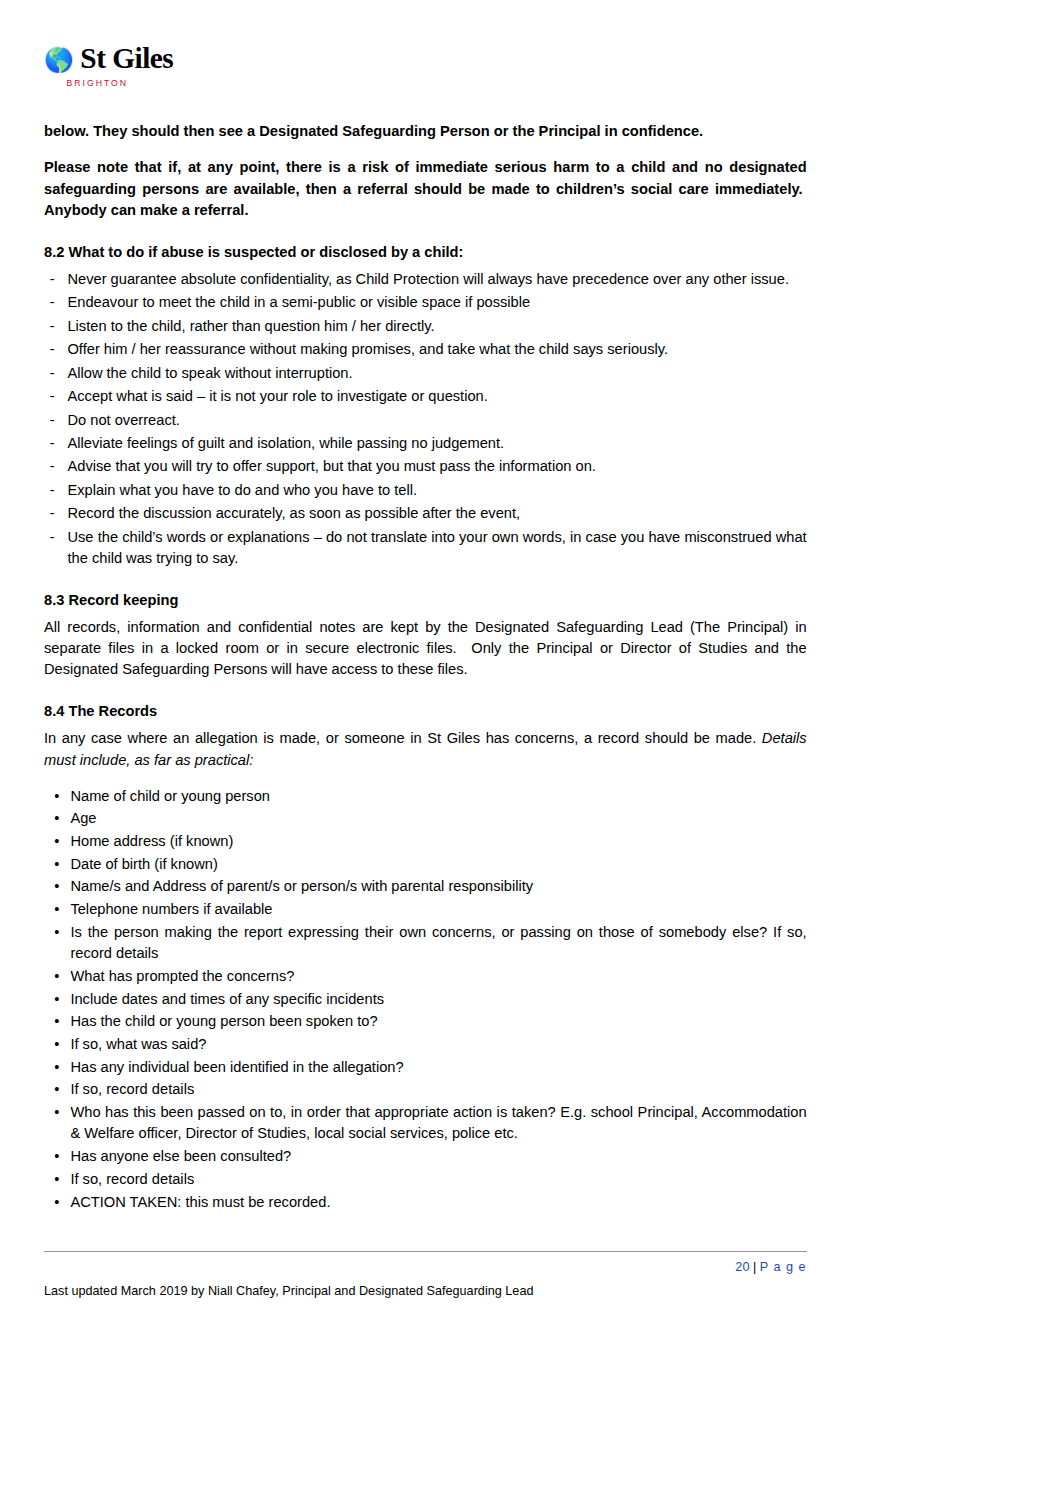🌎 St Giles BRIGHTON
below. They should then see a Designated Safeguarding Person or the Principal in confidence.
Please note that if, at any point, there is a risk of immediate serious harm to a child and no designated safeguarding persons are available, then a referral should be made to children’s social care immediately. Anybody can make a referral.
8.2 What to do if abuse is suspected or disclosed by a child:
Never guarantee absolute confidentiality, as Child Protection will always have precedence over any other issue.
Endeavour to meet the child in a semi-public or visible space if possible
Listen to the child, rather than question him / her directly.
Offer him / her reassurance without making promises, and take what the child says seriously.
Allow the child to speak without interruption.
Accept what is said – it is not your role to investigate or question.
Do not overreact.
Alleviate feelings of guilt and isolation, while passing no judgement.
Advise that you will try to offer support, but that you must pass the information on.
Explain what you have to do and who you have to tell.
Record the discussion accurately, as soon as possible after the event,
Use the child’s words or explanations – do not translate into your own words, in case you have misconstrued what the child was trying to say.
8.3 Record keeping
All records, information and confidential notes are kept by the Designated Safeguarding Lead (The Principal) in separate files in a locked room or in secure electronic files. Only the Principal or Director of Studies and the Designated Safeguarding Persons will have access to these files.
8.4 The Records
In any case where an allegation is made, or someone in St Giles has concerns, a record should be made. Details must include, as far as practical:
Name of child or young person
Age
Home address (if known)
Date of birth (if known)
Name/s and Address of parent/s or person/s with parental responsibility
Telephone numbers if available
Is the person making the report expressing their own concerns, or passing on those of somebody else? If so, record details
What has prompted the concerns?
Include dates and times of any specific incidents
Has the child or young person been spoken to?
If so, what was said?
Has any individual been identified in the allegation?
If so, record details
Who has this been passed on to, in order that appropriate action is taken? E.g. school Principal, Accommodation & Welfare officer, Director of Studies, local social services, police etc.
Has anyone else been consulted?
If so, record details
ACTION TAKEN: this must be recorded.
20 | P a g e
Last updated March 2019 by Niall Chafey, Principal and Designated Safeguarding Lead